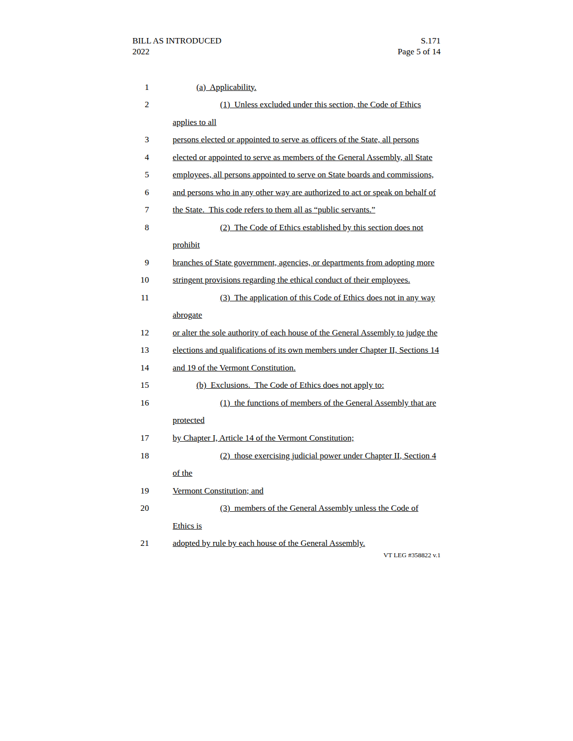BILL AS INTRODUCED
2022
S.171
Page 5 of 14
(a) Applicability.
(1) Unless excluded under this section, the Code of Ethics applies to all
persons elected or appointed to serve as officers of the State, all persons
elected or appointed to serve as members of the General Assembly, all State
employees, all persons appointed to serve on State boards and commissions,
and persons who in any other way are authorized to act or speak on behalf of
the State. This code refers to them all as “public servants.”
(2) The Code of Ethics established by this section does not prohibit
branches of State government, agencies, or departments from adopting more
stringent provisions regarding the ethical conduct of their employees.
(3) The application of this Code of Ethics does not in any way abrogate
or alter the sole authority of each house of the General Assembly to judge the
elections and qualifications of its own members under Chapter II, Sections 14
and 19 of the Vermont Constitution.
(b) Exclusions. The Code of Ethics does not apply to:
(1) the functions of members of the General Assembly that are protected
by Chapter I, Article 14 of the Vermont Constitution;
(2) those exercising judicial power under Chapter II, Section 4 of the
Vermont Constitution; and
(3) members of the General Assembly unless the Code of Ethics is
adopted by rule by each house of the General Assembly.
VT LEG #358822 v.1